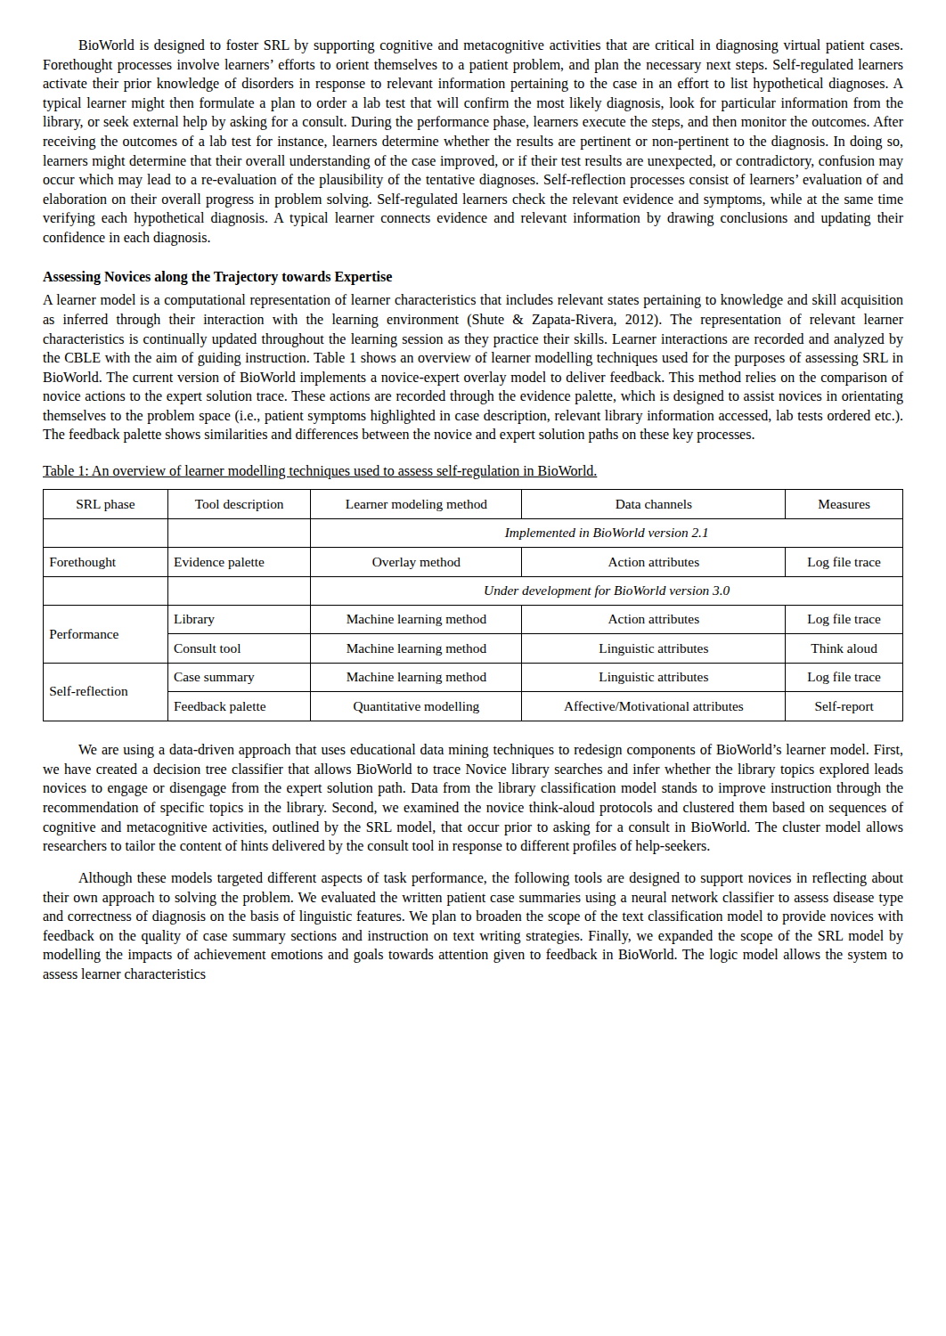BioWorld is designed to foster SRL by supporting cognitive and metacognitive activities that are critical in diagnosing virtual patient cases. Forethought processes involve learners’ efforts to orient themselves to a patient problem, and plan the necessary next steps. Self-regulated learners activate their prior knowledge of disorders in response to relevant information pertaining to the case in an effort to list hypothetical diagnoses. A typical learner might then formulate a plan to order a lab test that will confirm the most likely diagnosis, look for particular information from the library, or seek external help by asking for a consult. During the performance phase, learners execute the steps, and then monitor the outcomes. After receiving the outcomes of a lab test for instance, learners determine whether the results are pertinent or non-pertinent to the diagnosis. In doing so, learners might determine that their overall understanding of the case improved, or if their test results are unexpected, or contradictory, confusion may occur which may lead to a re-evaluation of the plausibility of the tentative diagnoses. Self-reflection processes consist of learners’ evaluation of and elaboration on their overall progress in problem solving. Self-regulated learners check the relevant evidence and symptoms, while at the same time verifying each hypothetical diagnosis. A typical learner connects evidence and relevant information by drawing conclusions and updating their confidence in each diagnosis.
Assessing Novices along the Trajectory towards Expertise
A learner model is a computational representation of learner characteristics that includes relevant states pertaining to knowledge and skill acquisition as inferred through their interaction with the learning environment (Shute & Zapata-Rivera, 2012). The representation of relevant learner characteristics is continually updated throughout the learning session as they practice their skills. Learner interactions are recorded and analyzed by the CBLE with the aim of guiding instruction. Table 1 shows an overview of learner modelling techniques used for the purposes of assessing SRL in BioWorld. The current version of BioWorld implements a novice-expert overlay model to deliver feedback. This method relies on the comparison of novice actions to the expert solution trace. These actions are recorded through the evidence palette, which is designed to assist novices in orientating themselves to the problem space (i.e., patient symptoms highlighted in case description, relevant library information accessed, lab tests ordered etc.). The feedback palette shows similarities and differences between the novice and expert solution paths on these key processes.
Table 1: An overview of learner modelling techniques used to assess self-regulation in BioWorld.
| SRL phase | Tool description | Learner modeling method | Data channels | Measures |
| --- | --- | --- | --- | --- |
| | | Implemented in BioWorld version 2.1 |
| Forethought | Evidence palette | Overlay method | Action attributes | Log file trace |
| | | Under development for BioWorld version 3.0 |
| Performance | Library | Machine learning method | Action attributes | Log file trace |
| Consult tool | Machine learning method | Linguistic attributes | Think aloud |
| Self-reflection | Case summary | Machine learning method | Linguistic attributes | Log file trace |
| Feedback palette | Quantitative modelling | Affective/Motivational attributes | Self-report |
We are using a data-driven approach that uses educational data mining techniques to redesign components of BioWorld’s learner model. First, we have created a decision tree classifier that allows BioWorld to trace Novice library searches and infer whether the library topics explored leads novices to engage or disengage from the expert solution path. Data from the library classification model stands to improve instruction through the recommendation of specific topics in the library. Second, we examined the novice think-aloud protocols and clustered them based on sequences of cognitive and metacognitive activities, outlined by the SRL model, that occur prior to asking for a consult in BioWorld. The cluster model allows researchers to tailor the content of hints delivered by the consult tool in response to different profiles of help-seekers.
Although these models targeted different aspects of task performance, the following tools are designed to support novices in reflecting about their own approach to solving the problem. We evaluated the written patient case summaries using a neural network classifier to assess disease type and correctness of diagnosis on the basis of linguistic features. We plan to broaden the scope of the text classification model to provide novices with feedback on the quality of case summary sections and instruction on text writing strategies. Finally, we expanded the scope of the SRL model by modelling the impacts of achievement emotions and goals towards attention given to feedback in BioWorld. The logic model allows the system to assess learner characteristics